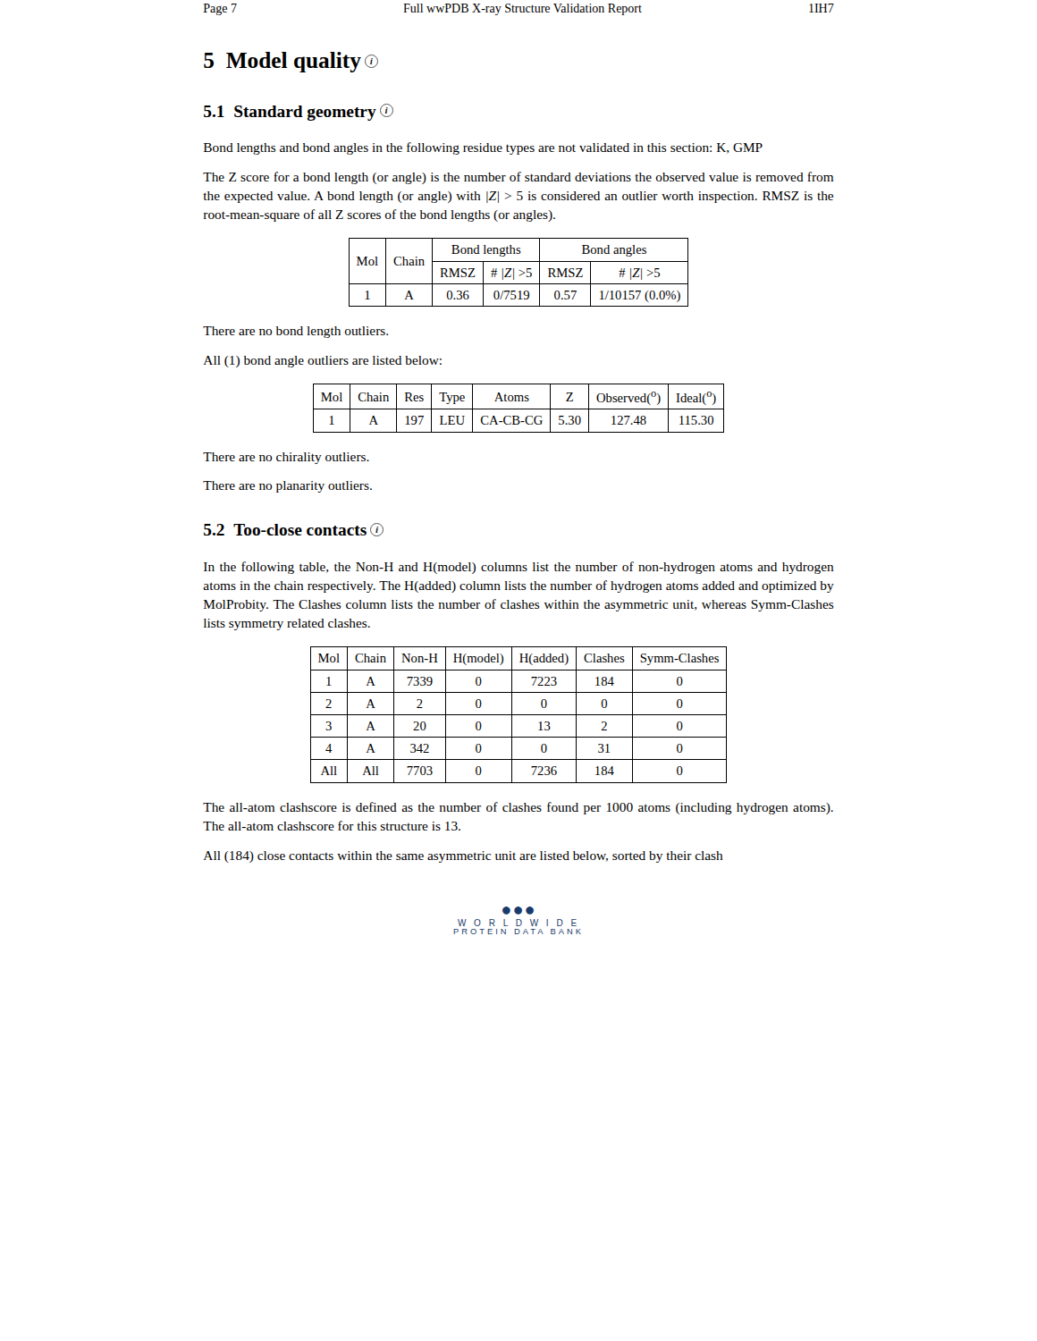Page 7
Full wwPDB X-ray Structure Validation Report
1IH7
5 Model qualityi
5.1 Standard geometryi
Bond lengths and bond angles in the following residue types are not validated in this section: K, GMP
The Z score for a bond length (or angle) is the number of standard deviations the observed value is removed from the expected value. A bond length (or angle) with |Z| > 5 is considered an outlier worth inspection. RMSZ is the root-mean-square of all Z scores of the bond lengths (or angles).
| Mol | Chain | Bond lengths | Bond angles |
| --- | --- | --- | --- |
| RMSZ | # /Z/ >5 | RMSZ | # /Z/ >5 |
| 1 | A | 0.36 | 0/7519 | 0.57 | 1/10157 (0.0%) |
There are no bond length outliers.
All (1) bond angle outliers are listed below:
| Mol | Chain | Res | Type | Atoms | Z | Observed( o ) | Ideal( o ) |
| --- | --- | --- | --- | --- | --- | --- | --- |
| 1 | A | 197 | LEU | CA-CB-CG | 5.30 | 127.48 | 115.30 |
There are no chirality outliers.
There are no planarity outliers.
5.2 Too-close contactsi
In the following table, the Non-H and H(model) columns list the number of non-hydrogen atoms and hydrogen atoms in the chain respectively. The H(added) column lists the number of hydrogen atoms added and optimized by MolProbity. The Clashes column lists the number of clashes within the asymmetric unit, whereas Symm-Clashes lists symmetry related clashes.
| Mol | Chain | Non-H | H(model) | H(added) | Clashes | Symm-Clashes |
| --- | --- | --- | --- | --- | --- | --- |
| 1 | A | 7339 | 0 | 7223 | 184 | 0 |
| 2 | A | 2 | 0 | 0 | 0 | 0 |
| 3 | A | 20 | 0 | 13 | 2 | 0 |
| 4 | A | 342 | 0 | 0 | 31 | 0 |
| All | All | 7703 | 0 | 7236 | 184 | 0 |
The all-atom clashscore is defined as the number of clashes found per 1000 atoms (including hydrogen atoms). The all-atom clashscore for this structure is 13.
All (184) close contacts within the same asymmetric unit are listed below, sorted by their clash
●●●
W O R L D W I D EPROTEIN DATA BANK